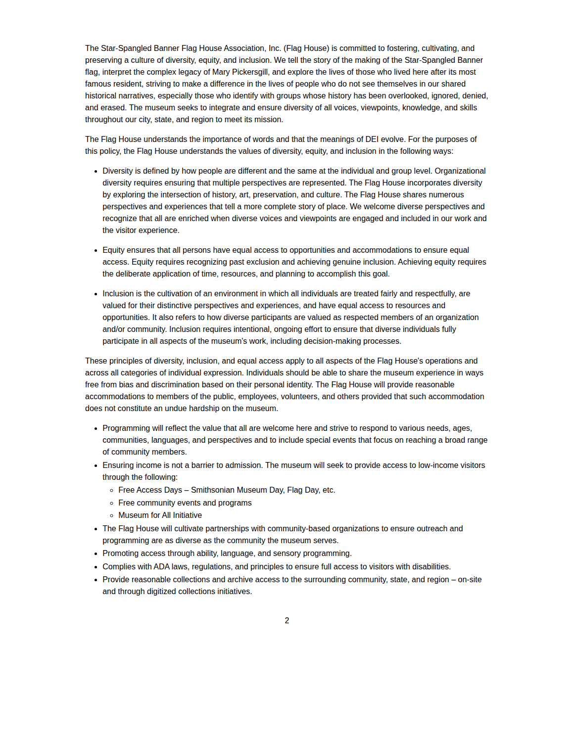The Star-Spangled Banner Flag House Association, Inc. (Flag House) is committed to fostering, cultivating, and preserving a culture of diversity, equity, and inclusion. We tell the story of the making of the Star-Spangled Banner flag, interpret the complex legacy of Mary Pickersgill, and explore the lives of those who lived here after its most famous resident, striving to make a difference in the lives of people who do not see themselves in our shared historical narratives, especially those who identify with groups whose history has been overlooked, ignored, denied, and erased. The museum seeks to integrate and ensure diversity of all voices, viewpoints, knowledge, and skills throughout our city, state, and region to meet its mission.
The Flag House understands the importance of words and that the meanings of DEI evolve. For the purposes of this policy, the Flag House understands the values of diversity, equity, and inclusion in the following ways:
Diversity is defined by how people are different and the same at the individual and group level. Organizational diversity requires ensuring that multiple perspectives are represented. The Flag House incorporates diversity by exploring the intersection of history, art, preservation, and culture. The Flag House shares numerous perspectives and experiences that tell a more complete story of place. We welcome diverse perspectives and recognize that all are enriched when diverse voices and viewpoints are engaged and included in our work and the visitor experience.
Equity ensures that all persons have equal access to opportunities and accommodations to ensure equal access. Equity requires recognizing past exclusion and achieving genuine inclusion. Achieving equity requires the deliberate application of time, resources, and planning to accomplish this goal.
Inclusion is the cultivation of an environment in which all individuals are treated fairly and respectfully, are valued for their distinctive perspectives and experiences, and have equal access to resources and opportunities. It also refers to how diverse participants are valued as respected members of an organization and/or community. Inclusion requires intentional, ongoing effort to ensure that diverse individuals fully participate in all aspects of the museum's work, including decision-making processes.
These principles of diversity, inclusion, and equal access apply to all aspects of the Flag House's operations and across all categories of individual expression. Individuals should be able to share the museum experience in ways free from bias and discrimination based on their personal identity. The Flag House will provide reasonable accommodations to members of the public, employees, volunteers, and others provided that such accommodation does not constitute an undue hardship on the museum.
Programming will reflect the value that all are welcome here and strive to respond to various needs, ages, communities, languages, and perspectives and to include special events that focus on reaching a broad range of community members.
Ensuring income is not a barrier to admission. The museum will seek to provide access to low-income visitors through the following:
Free Access Days – Smithsonian Museum Day, Flag Day, etc.
Free community events and programs
Museum for All Initiative
The Flag House will cultivate partnerships with community-based organizations to ensure outreach and programming are as diverse as the community the museum serves.
Promoting access through ability, language, and sensory programming.
Complies with ADA laws, regulations, and principles to ensure full access to visitors with disabilities.
Provide reasonable collections and archive access to the surrounding community, state, and region – on-site and through digitized collections initiatives.
2